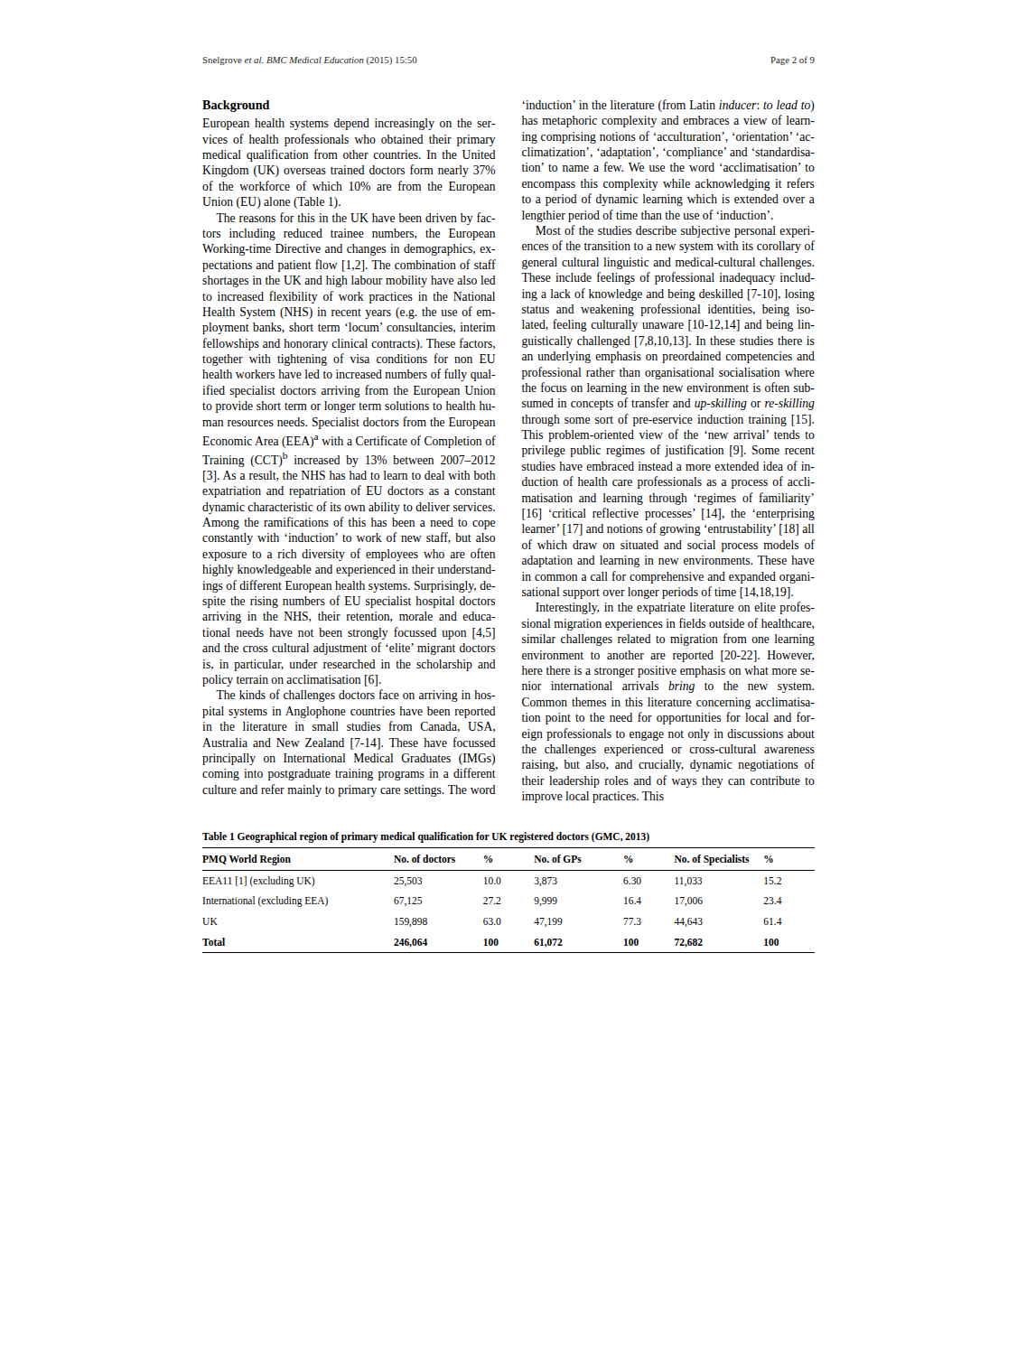Snelgrove et al. BMC Medical Education (2015) 15:50
Page 2 of 9
Background
European health systems depend increasingly on the services of health professionals who obtained their primary medical qualification from other countries. In the United Kingdom (UK) overseas trained doctors form nearly 37% of the workforce of which 10% are from the European Union (EU) alone (Table 1).
The reasons for this in the UK have been driven by factors including reduced trainee numbers, the European Working-time Directive and changes in demographics, expectations and patient flow [1,2]. The combination of staff shortages in the UK and high labour mobility have also led to increased flexibility of work practices in the National Health System (NHS) in recent years (e.g. the use of employment banks, short term ‘locum’ consultancies, interim fellowships and honorary clinical contracts). These factors, together with tightening of visa conditions for non EU health workers have led to increased numbers of fully qualified specialist doctors arriving from the European Union to provide short term or longer term solutions to health human resources needs. Specialist doctors from the European Economic Area (EEA)a with a Certificate of Completion of Training (CCT)b increased by 13% between 2007–2012 [3]. As a result, the NHS has had to learn to deal with both expatriation and repatriation of EU doctors as a constant dynamic characteristic of its own ability to deliver services. Among the ramifications of this has been a need to cope constantly with ‘induction’ to work of new staff, but also exposure to a rich diversity of employees who are often highly knowledgeable and experienced in their understandings of different European health systems. Surprisingly, despite the rising numbers of EU specialist hospital doctors arriving in the NHS, their retention, morale and educational needs have not been strongly focussed upon [4,5] and the cross cultural adjustment of ‘elite’ migrant doctors is, in particular, under researched in the scholarship and policy terrain on acclimatisation [6].
The kinds of challenges doctors face on arriving in hospital systems in Anglophone countries have been reported in the literature in small studies from Canada, USA, Australia and New Zealand [7-14]. These have focussed principally on International Medical Graduates (IMGs) coming into postgraduate training programs in a different culture and refer mainly to primary care settings. The word ‘induction’ in the literature (from Latin inducer: to lead to) has metaphoric complexity and embraces a view of learning comprising notions of ‘acculturation’, ‘orientation’ ‘acclimatization’, ‘adaptation’, ‘compliance’ and ‘standardisation’ to name a few. We use the word ‘acclimatisation’ to encompass this complexity while acknowledging it refers to a period of dynamic learning which is extended over a lengthier period of time than the use of ‘induction’.
Most of the studies describe subjective personal experiences of the transition to a new system with its corollary of general cultural linguistic and medical-cultural challenges. These include feelings of professional inadequacy including a lack of knowledge and being deskilled [7-10], losing status and weakening professional identities, being isolated, feeling culturally unaware [10-12,14] and being linguistically challenged [7,8,10,13]. In these studies there is an underlying emphasis on preordained competencies and professional rather than organisational socialisation where the focus on learning in the new environment is often subsumed in concepts of transfer and up-skilling or re-skilling through some sort of pre-eservice induction training [15]. This problem-oriented view of the ‘new arrival’ tends to privilege public regimes of justification [9]. Some recent studies have embraced instead a more extended idea of induction of health care professionals as a process of acclimatisation and learning through ‘regimes of familiarity’ [16] ‘critical reflective processes’ [14], the ‘enterprising learner’ [17] and notions of growing ‘entrustability’ [18] all of which draw on situated and social process models of adaptation and learning in new environments. These have in common a call for comprehensive and expanded organisational support over longer periods of time [14,18,19].
Interestingly, in the expatriate literature on elite professional migration experiences in fields outside of healthcare, similar challenges related to migration from one learning environment to another are reported [20-22]. However, here there is a stronger positive emphasis on what more senior international arrivals bring to the new system. Common themes in this literature concerning acclimatisation point to the need for opportunities for local and foreign professionals to engage not only in discussions about the challenges experienced or cross-cultural awareness raising, but also, and crucially, dynamic negotiations of their leadership roles and of ways they can contribute to improve local practices. This
Table 1 Geographical region of primary medical qualification for UK registered doctors (GMC, 2013)
| PMQ World Region | No. of doctors | % | No. of GPs | % | No. of Specialists | % |
| --- | --- | --- | --- | --- | --- | --- |
| EEA11 [1] (excluding UK) | 25,503 | 10.0 | 3,873 | 6.30 | 11,033 | 15.2 |
| International (excluding EEA) | 67,125 | 27.2 | 9,999 | 16.4 | 17,006 | 23.4 |
| UK | 159,898 | 63.0 | 47,199 | 77.3 | 44,643 | 61.4 |
| Total | 246,064 | 100 | 61,072 | 100 | 72,682 | 100 |